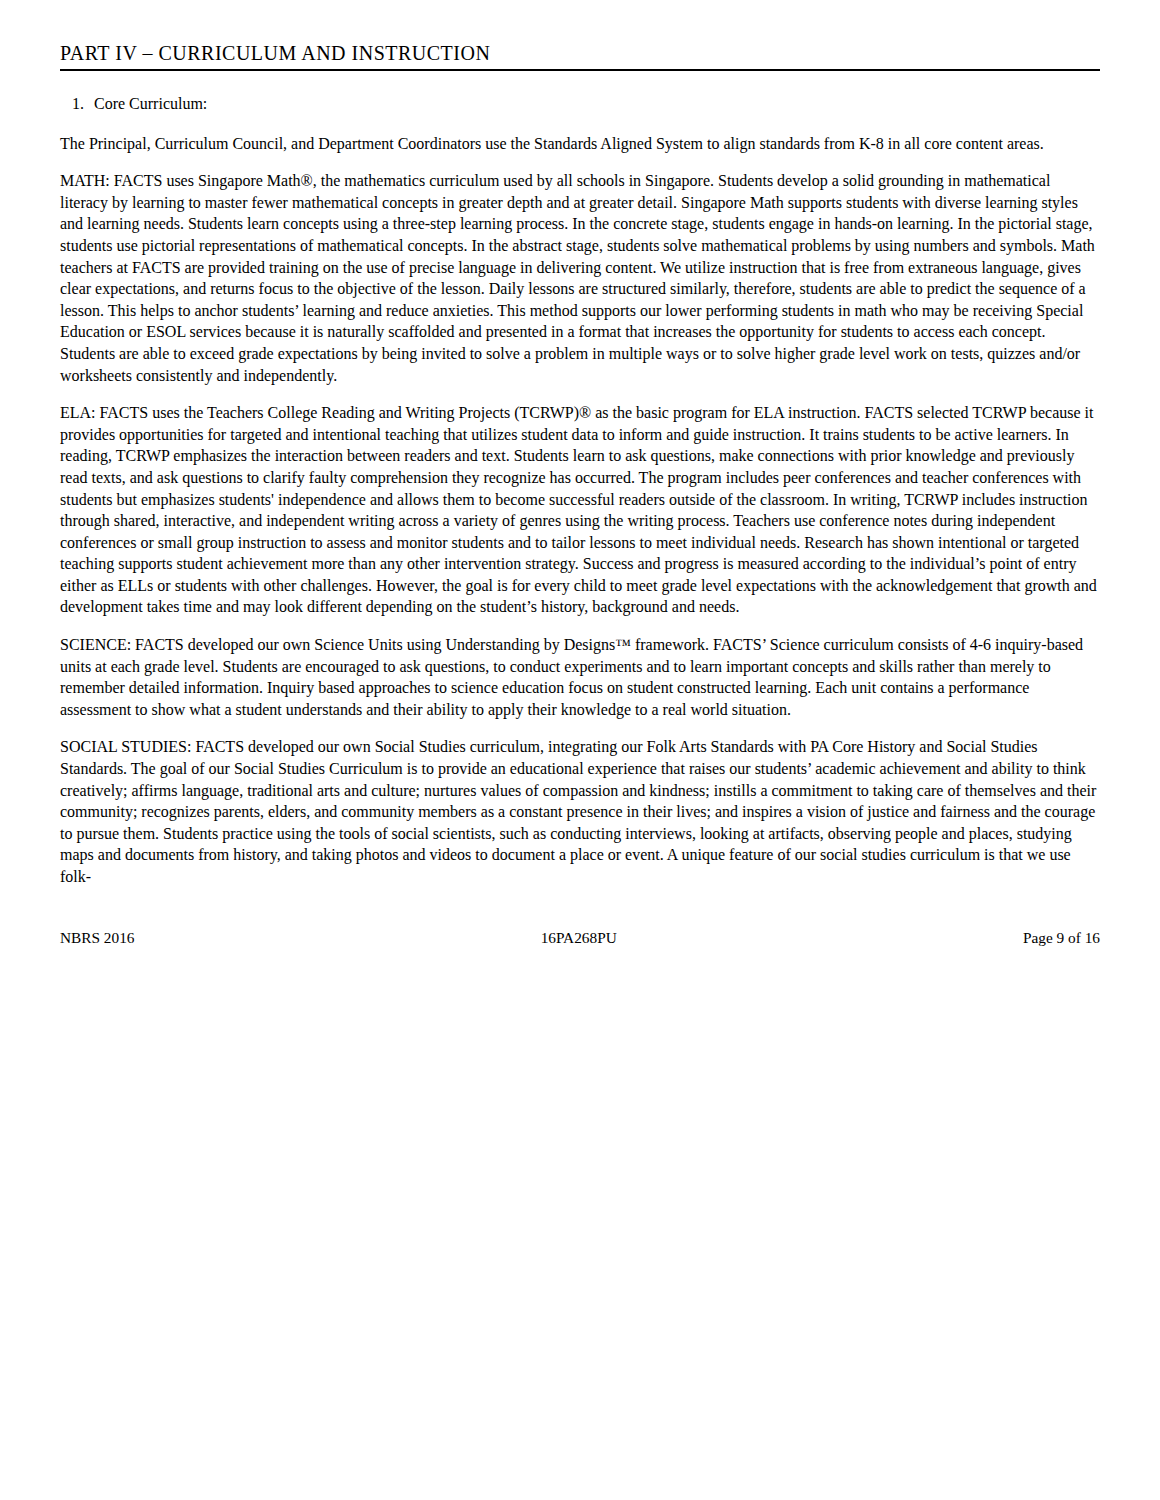PART IV – CURRICULUM AND INSTRUCTION
Core Curriculum:
The Principal, Curriculum Council, and Department Coordinators use the Standards Aligned System to align standards from K-8 in all core content areas.
MATH: FACTS uses Singapore Math®, the mathematics curriculum used by all schools in Singapore. Students develop a solid grounding in mathematical literacy by learning to master fewer mathematical concepts in greater depth and at greater detail. Singapore Math supports students with diverse learning styles and learning needs. Students learn concepts using a three-step learning process. In the concrete stage, students engage in hands-on learning. In the pictorial stage, students use pictorial representations of mathematical concepts. In the abstract stage, students solve mathematical problems by using numbers and symbols. Math teachers at FACTS are provided training on the use of precise language in delivering content. We utilize instruction that is free from extraneous language, gives clear expectations, and returns focus to the objective of the lesson. Daily lessons are structured similarly, therefore, students are able to predict the sequence of a lesson. This helps to anchor students’ learning and reduce anxieties. This method supports our lower performing students in math who may be receiving Special Education or ESOL services because it is naturally scaffolded and presented in a format that increases the opportunity for students to access each concept. Students are able to exceed grade expectations by being invited to solve a problem in multiple ways or to solve higher grade level work on tests, quizzes and/or worksheets consistently and independently.
ELA: FACTS uses the Teachers College Reading and Writing Projects (TCRWP)® as the basic program for ELA instruction. FACTS selected TCRWP because it provides opportunities for targeted and intentional teaching that utilizes student data to inform and guide instruction. It trains students to be active learners. In reading, TCRWP emphasizes the interaction between readers and text. Students learn to ask questions, make connections with prior knowledge and previously read texts, and ask questions to clarify faulty comprehension they recognize has occurred. The program includes peer conferences and teacher conferences with students but emphasizes students' independence and allows them to become successful readers outside of the classroom. In writing, TCRWP includes instruction through shared, interactive, and independent writing across a variety of genres using the writing process. Teachers use conference notes during independent conferences or small group instruction to assess and monitor students and to tailor lessons to meet individual needs. Research has shown intentional or targeted teaching supports student achievement more than any other intervention strategy. Success and progress is measured according to the individual’s point of entry either as ELLs or students with other challenges. However, the goal is for every child to meet grade level expectations with the acknowledgement that growth and development takes time and may look different depending on the student’s history, background and needs.
SCIENCE: FACTS developed our own Science Units using Understanding by Designs™ framework. FACTS’ Science curriculum consists of 4-6 inquiry-based units at each grade level. Students are encouraged to ask questions, to conduct experiments and to learn important concepts and skills rather than merely to remember detailed information. Inquiry based approaches to science education focus on student constructed learning. Each unit contains a performance assessment to show what a student understands and their ability to apply their knowledge to a real world situation.
SOCIAL STUDIES: FACTS developed our own Social Studies curriculum, integrating our Folk Arts Standards with PA Core History and Social Studies Standards. The goal of our Social Studies Curriculum is to provide an educational experience that raises our students’ academic achievement and ability to think creatively; affirms language, traditional arts and culture; nurtures values of compassion and kindness; instills a commitment to taking care of themselves and their community; recognizes parents, elders, and community members as a constant presence in their lives; and inspires a vision of justice and fairness and the courage to pursue them. Students practice using the tools of social scientists, such as conducting interviews, looking at artifacts, observing people and places, studying maps and documents from history, and taking photos and videos to document a place or event. A unique feature of our social studies curriculum is that we use folk-
NBRS 2016 16PA268PU Page 9 of 16